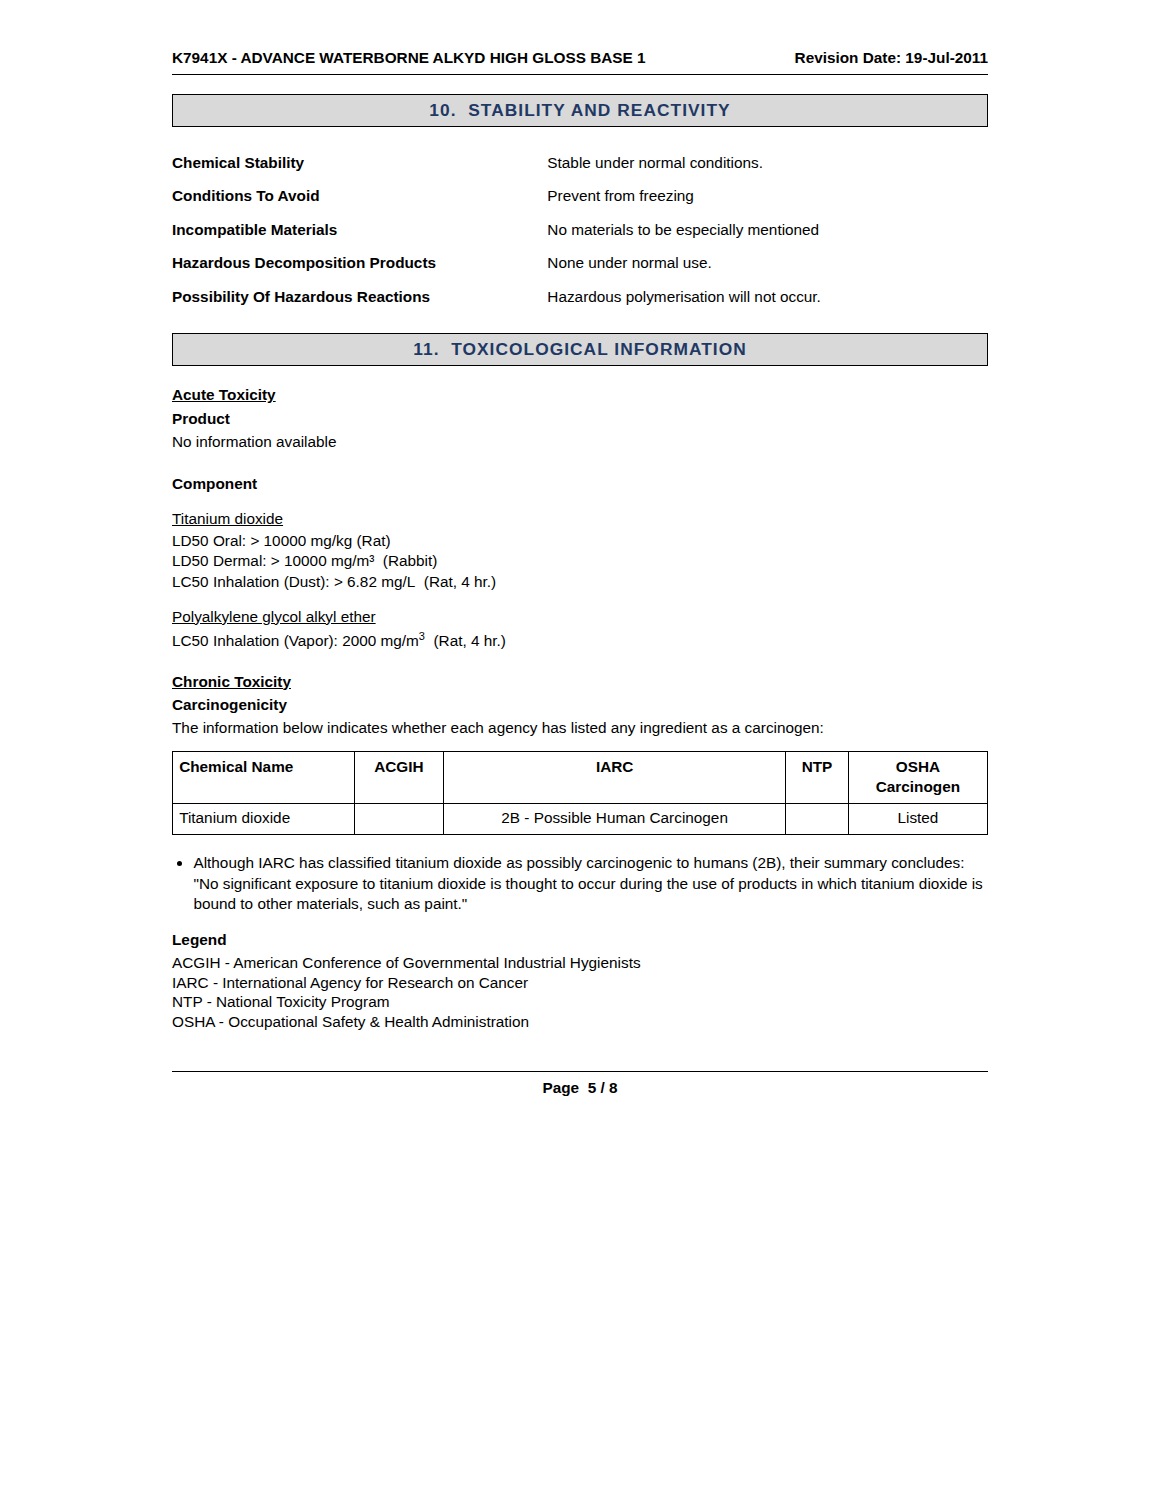K7941X - ADVANCE WATERBORNE ALKYD HIGH GLOSS BASE 1
Revision Date: 19-Jul-2011
10. STABILITY AND REACTIVITY
| Chemical Stability | Stable under normal conditions. |
| Conditions To Avoid | Prevent from freezing |
| Incompatible Materials | No materials to be especially mentioned |
| Hazardous Decomposition Products | None under normal use. |
| Possibility Of Hazardous Reactions | Hazardous polymerisation will not occur. |
11. TOXICOLOGICAL INFORMATION
Acute Toxicity
Product
No information available
Component
Titanium dioxide
LD50 Oral: > 10000 mg/kg (Rat)
LD50 Dermal: > 10000 mg/m³ (Rabbit)
LC50 Inhalation (Dust): > 6.82 mg/L (Rat, 4 hr.)
Polyalkylene glycol alkyl ether
LC50 Inhalation (Vapor): 2000 mg/m3 (Rat, 4 hr.)
Chronic Toxicity
Carcinogenicity
The information below indicates whether each agency has listed any ingredient as a carcinogen:
| Chemical Name | ACGIH | IARC | NTP | OSHA Carcinogen |
| --- | --- | --- | --- | --- |
| Titanium dioxide | | 2B - Possible Human Carcinogen | | Listed |
Although IARC has classified titanium dioxide as possibly carcinogenic to humans (2B), their summary concludes: "No significant exposure to titanium dioxide is thought to occur during the use of products in which titanium dioxide is bound to other materials, such as paint."
Legend
ACGIH - American Conference of Governmental Industrial Hygienists
IARC - International Agency for Research on Cancer
NTP - National Toxicity Program
OSHA - Occupational Safety & Health Administration
Page 5 / 8